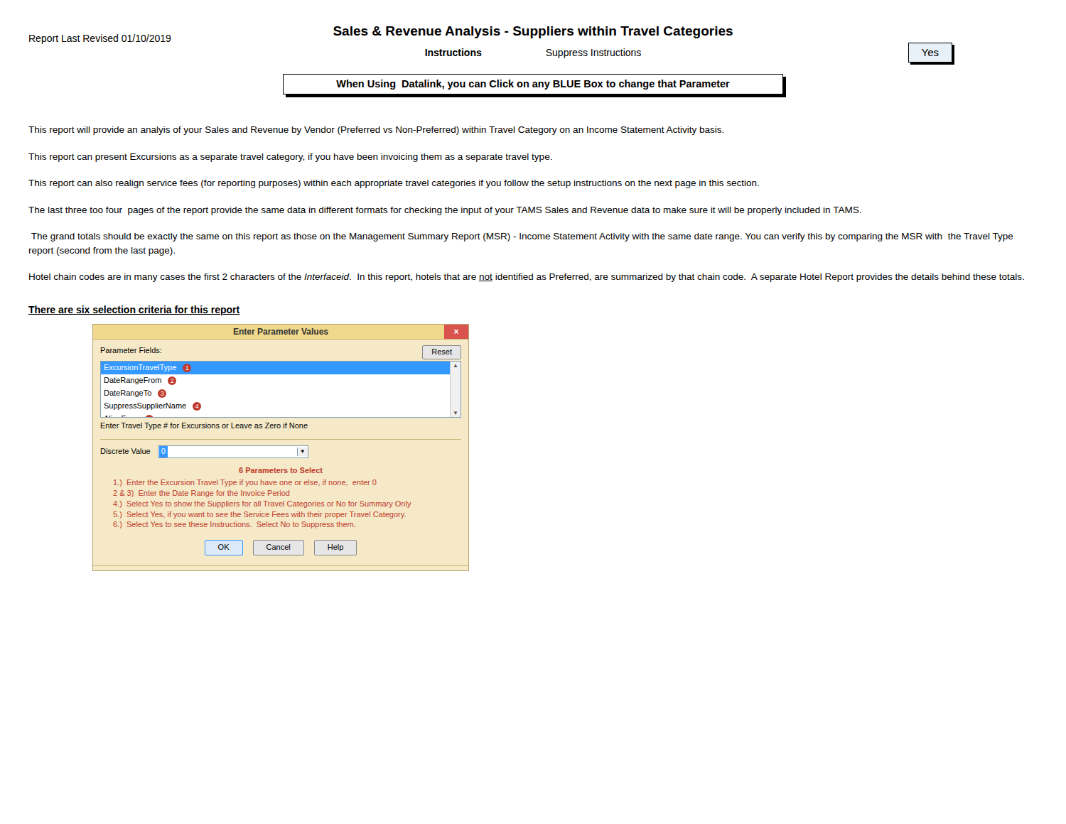Report Last Revised 01/10/2019
Sales & Revenue Analysis - Suppliers within Travel Categories
Instructions Suppress Instructions
Yes
When Using Datalink, you can Click on any BLUE Box to change that Parameter
This report will provide an analyis of your Sales and Revenue by Vendor (Preferred vs Non-Preferred) within Travel Category on an Income Statement Activity basis.
This report can present Excursions as a separate travel category, if you have been invoicing them as a separate travel type.
This report can also realign service fees (for reporting purposes) within each appropriate travel categories if you follow the setup instructions on the next page in this section.
The last three too four pages of the report provide the same data in different formats for checking the input of your TAMS Sales and Revenue data to make sure it will be properly included in TAMS.
The grand totals should be exactly the same on this report as those on the Management Summary Report (MSR) - Income Statement Activity with the same date range. You can verify this by comparing the MSR with the Travel Type report (second from the last page).
Hotel chain codes are in many cases the first 2 characters of the Interfaceid. In this report, hotels that are not identified as Preferred, are summarized by that chain code. A separate Hotel Report provides the details behind these totals.
There are six selection criteria for this report
Enter Parameter Values
×
Parameter Fields:
Reset
ExcursionTravelType 1
DateRangeFrom 2
DateRangeTo 3
SuppressSupplierName 4
AlignFees 5
SuppressInstructions 6
▲
▼
Enter Travel Type # for Excursions or Leave as Zero if None
Discrete Value
0 ▼
6 Parameters to Select
1.) Enter the Excursion Travel Type if you have one or else, if none, enter 0
2 & 3) Enter the Date Range for the Invoice Period
4.) Select Yes to show the Suppliers for all Travel Categories or No for Summary Only
5.) Select Yes, if you want to see the Service Fees with their proper Travel Category.
6.) Select Yes to see these Instructions. Select No to Suppress them.
OK
Cancel
Help